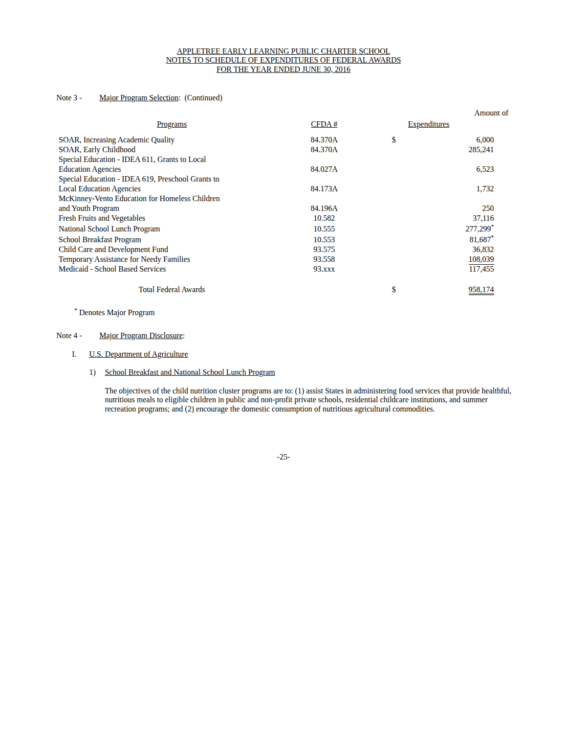AppleTree Early Learning Public Charter School
Notes to Schedule of Expenditures of Federal Awards
For the Year Ended June 30, 2016
Note 3 -
Major Program Selection: (Continued)
Amount of
| Programs | CFDA # | Expenditures |
| --- | --- | --- |
| SOAR, Increasing Academic Quality | 84.370A | $ | 6,000 |
| SOAR, Early Childhood | 84.370A | | 285,241 |
| Special Education - IDEA 611, Grants to Local | | | |
| Education Agencies | 84.027A | | 6,523 |
| Special Education - IDEA 619, Preschool Grants to | | | |
| Local Education Agencies | 84.173A | | 1,732 |
| McKinney-Vento Education for Homeless Children | | | |
| and Youth Program | 84.196A | | 250 |
| Fresh Fruits and Vegetables | 10.582 | | 37,116 |
| National School Lunch Program | 10.555 | | 277,299 * |
| School Breakfast Program | 10.553 | | 81,687 * |
| Child Care and Development Fund | 93.575 | | 36,832 |
| Temporary Assistance for Needy Families | 93.558 | | 108,039 |
| Medicaid - School Based Services | 93.xxx | | 117,455 |
| Total Federal Awards | | $ | 958,174 |
* Denotes Major Program
Note 4 -
Major Program Disclosure:
I.
U.S. Department of Agriculture
1)
School Breakfast and National School Lunch Program
The objectives of the child nutrition cluster programs are to: (1) assist States in administering food services that provide healthful, nutritious meals to eligible children in public and non-profit private schools, residential childcare institutions, and summer recreation programs; and (2) encourage the domestic consumption of nutritious agricultural commodities.
-25-